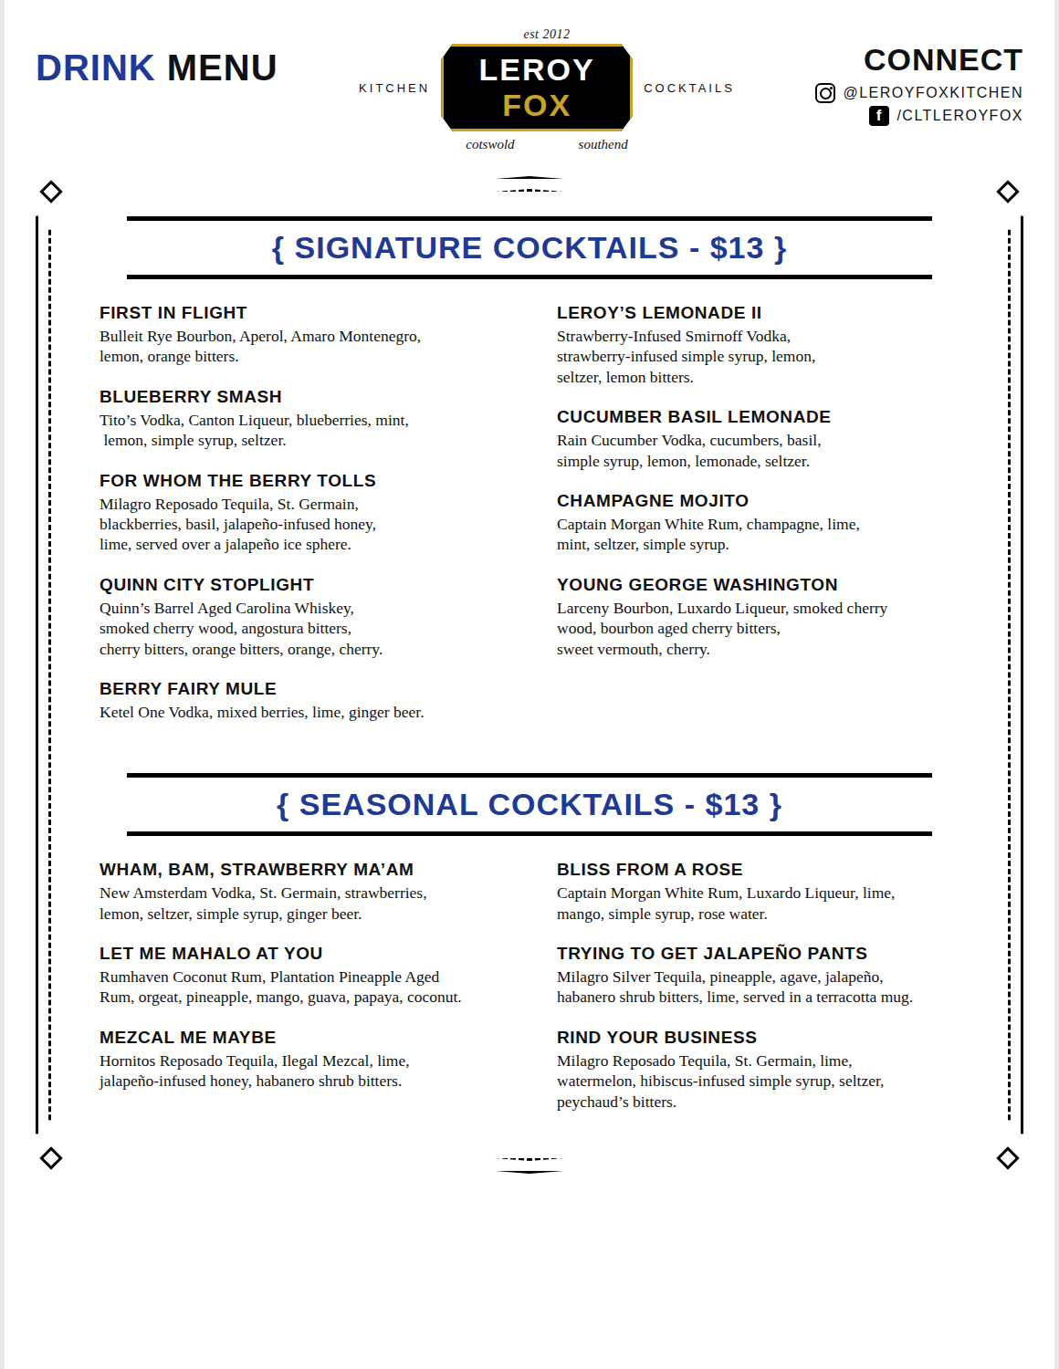DRINK MENU
est 2012
KITCHEN
LEROY FOX
COCKTAILS
cotswold southend
CONNECT
@LEROYFOXKITCHEN
f/CLTLEROYFOX
{ SIGNATURE COCKTAILS - $13 }
First in Flight
Bulleit Rye Bourbon, Aperol, Amaro Montenegro,
lemon, orange bitters.
Blueberry Smash
Tito’s Vodka, Canton Liqueur, blueberries, mint,
lemon, simple syrup, seltzer.
For Whom the Berry Tolls
Milagro Reposado Tequila, St. Germain,
blackberries, basil, jalapeño-infused honey,
lime, served over a jalapeño ice sphere.
Quinn City Stoplight
Quinn’s Barrel Aged Carolina Whiskey,
smoked cherry wood, angostura bitters,
cherry bitters, orange bitters, orange, cherry.
Berry Fairy Mule
Ketel One Vodka, mixed berries, lime, ginger beer.
Leroy’s Lemonade II
Strawberry-Infused Smirnoff Vodka,
strawberry-infused simple syrup, lemon,
seltzer, lemon bitters.
Cucumber Basil Lemonade
Rain Cucumber Vodka, cucumbers, basil,
simple syrup, lemon, lemonade, seltzer.
Champagne Mojito
Captain Morgan White Rum, champagne, lime,
mint, seltzer, simple syrup.
Young George Washington
Larceny Bourbon, Luxardo Liqueur, smoked cherry
wood, bourbon aged cherry bitters,
sweet vermouth, cherry.
{ SEASONAL COCKTAILS - $13 }
Wham, Bam, Strawberry Ma’am
New Amsterdam Vodka, St. Germain, strawberries,
lemon, seltzer, simple syrup, ginger beer.
Let Me Mahalo at You
Rumhaven Coconut Rum, Plantation Pineapple Aged
Rum, orgeat, pineapple, mango, guava, papaya, coconut.
Mezcal Me Maybe
Hornitos Reposado Tequila, Ilegal Mezcal, lime,
jalapeño-infused honey, habanero shrub bitters.
Bliss From a Rose
Captain Morgan White Rum, Luxardo Liqueur, lime,
mango, simple syrup, rose water.
Trying to Get Jalapeño Pants
Milagro Silver Tequila, pineapple, agave, jalapeño,
habanero shrub bitters, lime, served in a terracotta mug.
Rind Your Business
Milagro Reposado Tequila, St. Germain, lime,
watermelon, hibiscus-infused simple syrup, seltzer,
peychaud’s bitters.